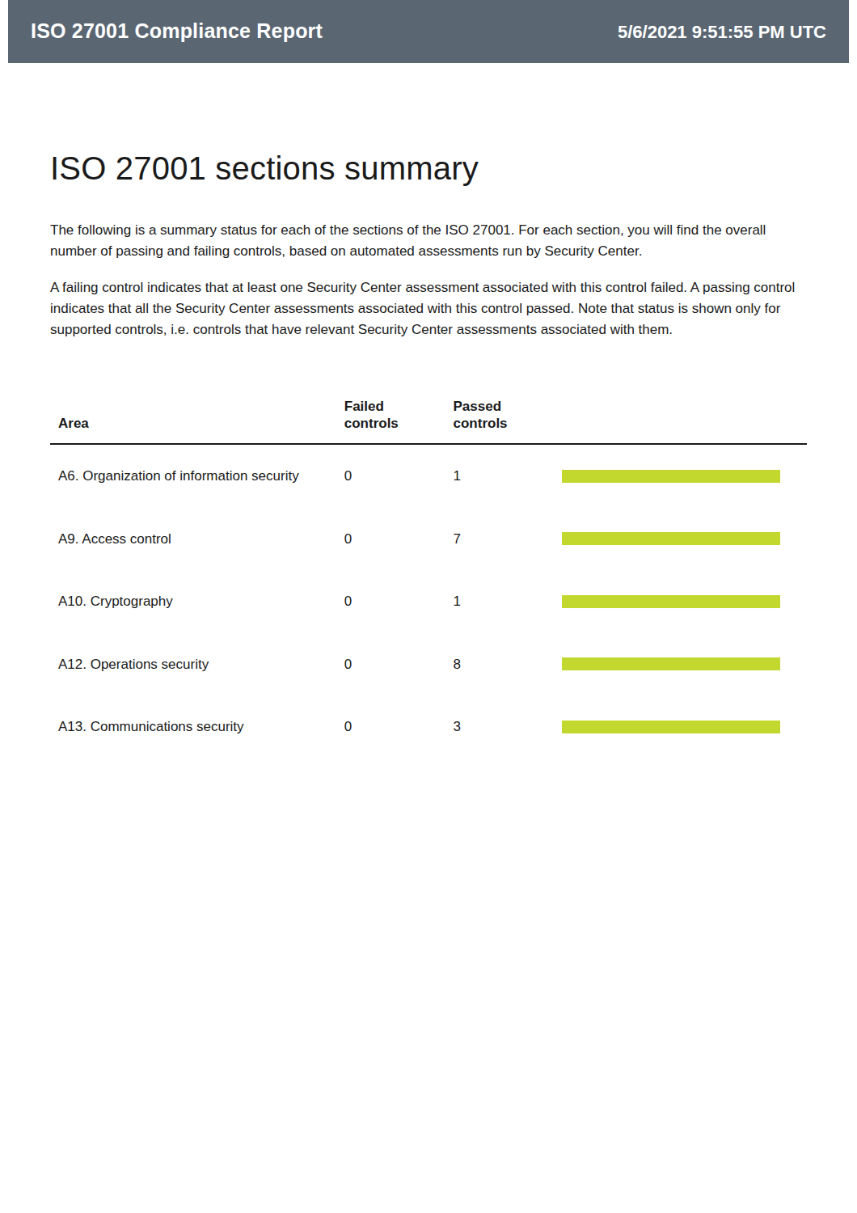ISO 27001 Compliance Report
5/6/2021 9:51:55 PM UTC
ISO 27001 sections summary
The following is a summary status for each of the sections of the ISO 27001. For each section, you will find the overall number of passing and failing controls, based on automated assessments run by Security Center.
A failing control indicates that at least one Security Center assessment associated with this control failed. A passing control indicates that all the Security Center assessments associated with this control passed. Note that status is shown only for supported controls, i.e. controls that have relevant Security Center assessments associated with them.
| Area | Failed controls | Passed controls | |
| --- | --- | --- | --- |
| A6. Organization of information security | 0 | 1 | |
| A9. Access control | 0 | 7 | |
| A10. Cryptography | 0 | 1 | |
| A12. Operations security | 0 | 8 | |
| A13. Communications security | 0 | 3 | |